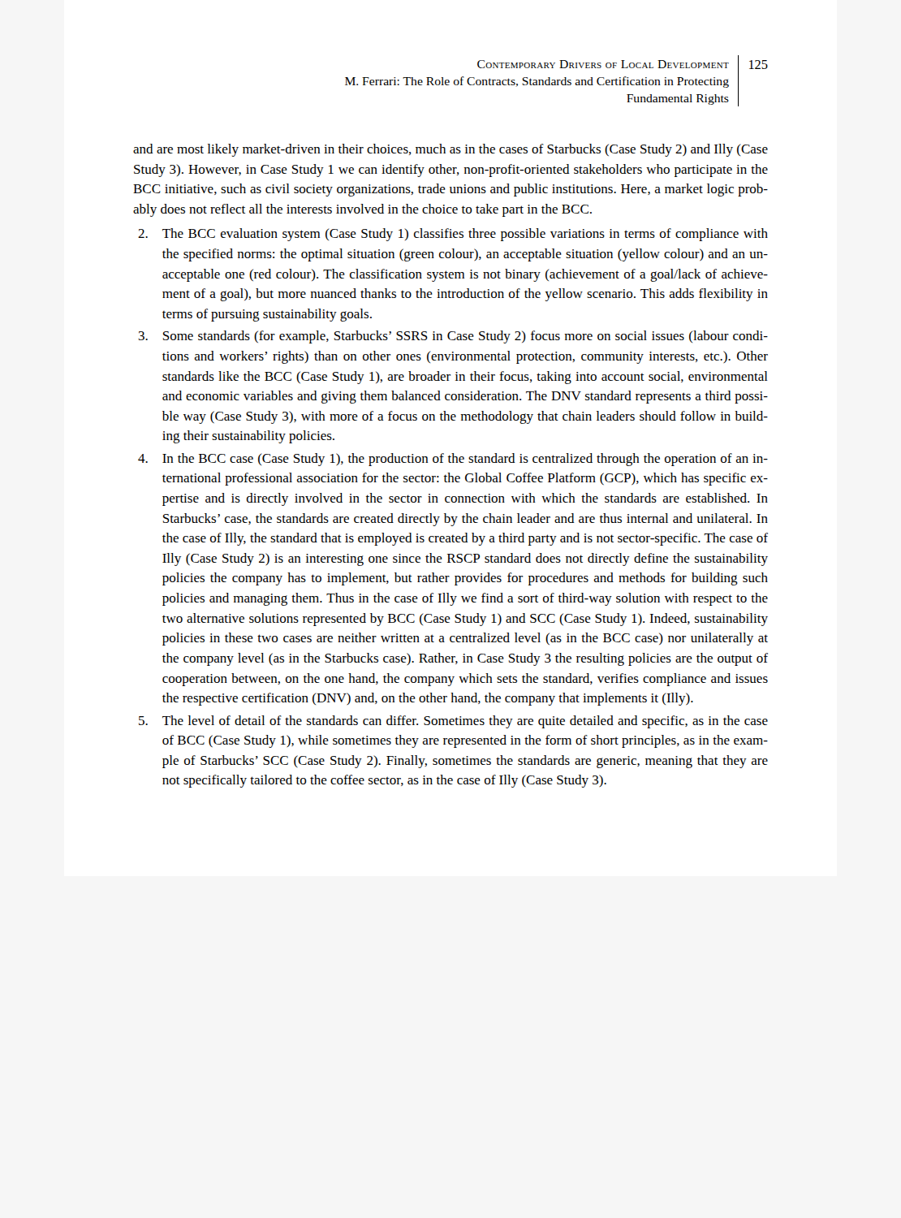Contemporary Drivers of Local Development
M. Ferrari: The Role of Contracts, Standards and Certification in Protecting
Fundamental Rights
125
and are most likely market-driven in their choices, much as in the cases of Starbucks (Case Study 2) and Illy (Case Study 3). However, in Case Study 1 we can identify other, non-profit-oriented stakeholders who participate in the BCC initiative, such as civil society organizations, trade unions and public institutions. Here, a market logic probably does not reflect all the interests involved in the choice to take part in the BCC.
The BCC evaluation system (Case Study 1) classifies three possible variations in terms of compliance with the specified norms: the optimal situation (green colour), an acceptable situation (yellow colour) and an unacceptable one (red colour). The classification system is not binary (achievement of a goal/lack of achievement of a goal), but more nuanced thanks to the introduction of the yellow scenario. This adds flexibility in terms of pursuing sustainability goals.
Some standards (for example, Starbucks’ SSRS in Case Study 2) focus more on social issues (labour conditions and workers’ rights) than on other ones (environmental protection, community interests, etc.). Other standards like the BCC (Case Study 1), are broader in their focus, taking into account social, environmental and economic variables and giving them balanced consideration. The DNV standard represents a third possible way (Case Study 3), with more of a focus on the methodology that chain leaders should follow in building their sustainability policies.
In the BCC case (Case Study 1), the production of the standard is centralized through the operation of an international professional association for the sector: the Global Coffee Platform (GCP), which has specific expertise and is directly involved in the sector in connection with which the standards are established. In Starbucks’ case, the standards are created directly by the chain leader and are thus internal and unilateral. In the case of Illy, the standard that is employed is created by a third party and is not sector-specific. The case of Illy (Case Study 2) is an interesting one since the RSCP standard does not directly define the sustainability policies the company has to implement, but rather provides for procedures and methods for building such policies and managing them. Thus in the case of Illy we find a sort of third-way solution with respect to the two alternative solutions represented by BCC (Case Study 1) and SCC (Case Study 1). Indeed, sustainability policies in these two cases are neither written at a centralized level (as in the BCC case) nor unilaterally at the company level (as in the Starbucks case). Rather, in Case Study 3 the resulting policies are the output of cooperation between, on the one hand, the company which sets the standard, verifies compliance and issues the respective certification (DNV) and, on the other hand, the company that implements it (Illy).
The level of detail of the standards can differ. Sometimes they are quite detailed and specific, as in the case of BCC (Case Study 1), while sometimes they are represented in the form of short principles, as in the example of Starbucks’ SCC (Case Study 2). Finally, sometimes the standards are generic, meaning that they are not specifically tailored to the coffee sector, as in the case of Illy (Case Study 3).